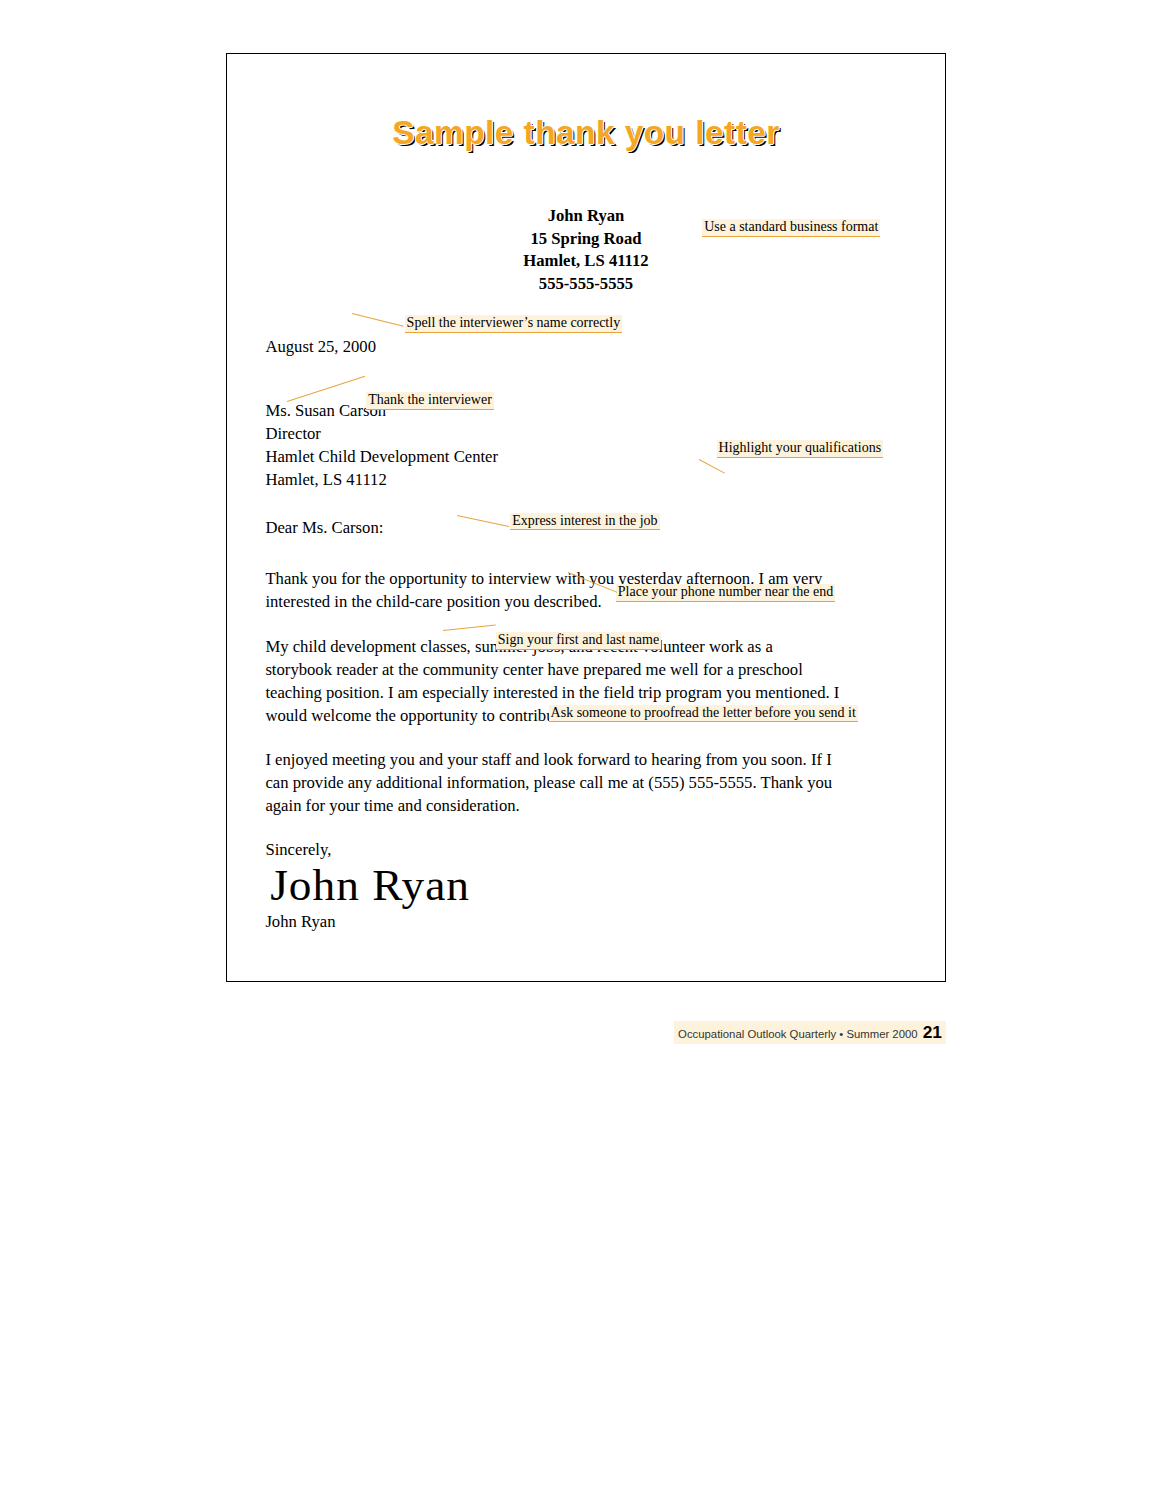Sample thank you letter
John Ryan
15 Spring Road
Hamlet, LS 41112
555-555-5555
August 25, 2000
Ms. Susan Carson
Director
Hamlet Child Development Center
Hamlet, LS 41112
Dear Ms. Carson:
Thank you for the opportunity to interview with you yesterday afternoon. I am very interested in the child-care position you described.
My child development classes, summer jobs, and recent volunteer work as a storybook reader at the community center have prepared me well for a preschool teaching position. I am especially interested in the field trip program you mentioned. I would welcome the opportunity to contribute to that effort.
I enjoyed meeting you and your staff and look forward to hearing from you soon. If I can provide any additional information, please call me at (555) 555-5555. Thank you again for your time and consideration.
Sincerely,
John Ryan
John Ryan
Use a standard business format Spell the interviewer’s name correctly Thank the interviewer Highlight your qualifications Express interest in the job Place your phone number near the end Sign your first and last name Ask someone to proofread the letter before you send it
Occupational Outlook Quarterly • Summer 2000 21